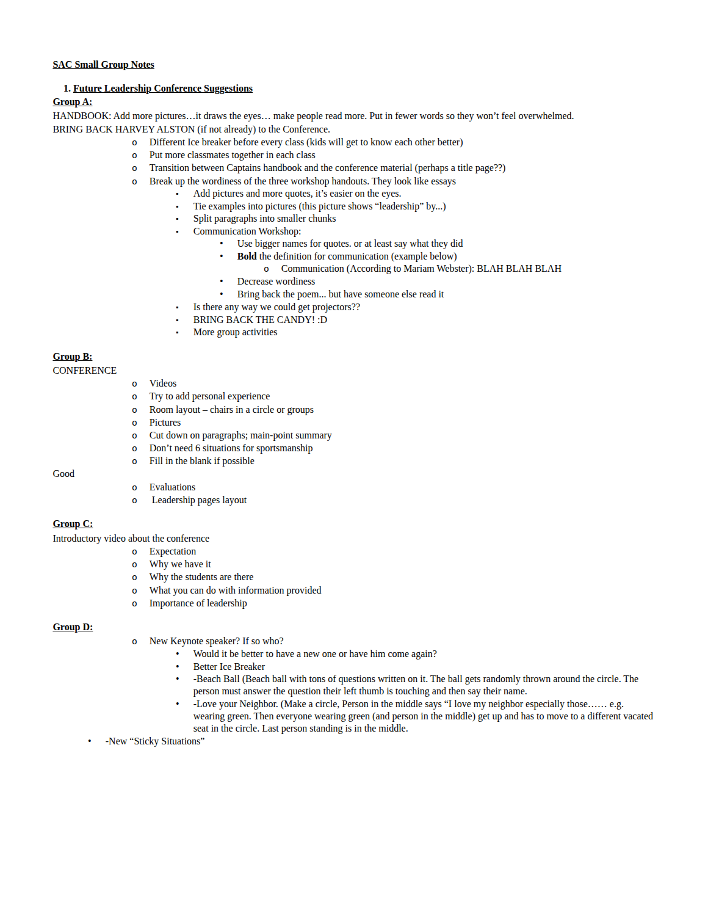SAC Small Group Notes
Future Leadership Conference Suggestions
Group A:
HANDBOOK: Add more pictures…it draws the eyes… make people read more. Put in fewer words so they won’t feel overwhelmed.
BRING BACK HARVEY ALSTON (if not already) to the Conference.
Different Ice breaker before every class (kids will get to know each other better)
Put more classmates together in each class
Transition between Captains handbook and the conference material (perhaps a title page??)
Break up the wordiness of the three workshop handouts. They look like essays
Add pictures and more quotes, it’s easier on the eyes.
Tie examples into pictures (this picture shows “leadership” by...)
Split paragraphs into smaller chunks
Communication Workshop:
Use bigger names for quotes. or at least say what they did
Bold the definition for communication (example below)
Communication (According to Mariam Webster): BLAH BLAH BLAH
Decrease wordiness
Bring back the poem... but have someone else read it
Is there any way we could get projectors??
BRING BACK THE CANDY! :D
More group activities
Group B:
CONFERENCE
Videos
Try to add personal experience
Room layout – chairs in a circle or groups
Pictures
Cut down on paragraphs; main-point summary
Don’t need 6 situations for sportsmanship
Fill in the blank if possible
Good
Evaluations
Leadership pages layout
Group C:
Introductory video about the conference
Expectation
Why we have it
Why the students are there
What you can do with information provided
Importance of leadership
Group D:
New Keynote speaker? If so who?
Would it be better to have a new one or have him come again?
Better Ice Breaker
-Beach Ball (Beach ball with tons of questions written on it. The ball gets randomly thrown around the circle. The person must answer the question their left thumb is touching and then say their name.
-Love your Neighbor. (Make a circle, Person in the middle says “I love my neighbor especially those…… e.g. wearing green. Then everyone wearing green (and person in the middle) get up and has to move to a different vacated seat in the circle. Last person standing is in the middle.
-New “Sticky Situations”